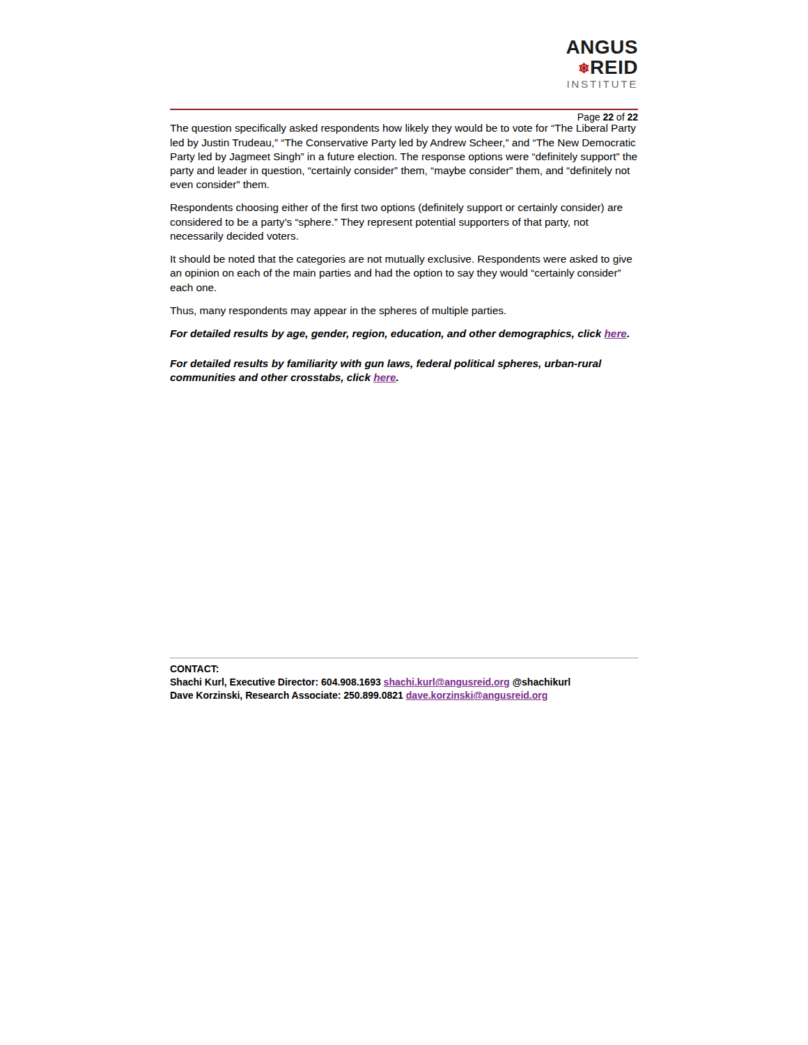ANGUS
❄REID
INSTITUTE
Page 22 of 22
The question specifically asked respondents how likely they would be to vote for “The Liberal Party led by Justin Trudeau,” “The Conservative Party led by Andrew Scheer,” and “The New Democratic Party led by Jagmeet Singh” in a future election. The response options were “definitely support” the party and leader in question, “certainly consider” them, “maybe consider” them, and “definitely not even consider” them.
Respondents choosing either of the first two options (definitely support or certainly consider) are considered to be a party’s “sphere.” They represent potential supporters of that party, not necessarily decided voters.
It should be noted that the categories are not mutually exclusive. Respondents were asked to give an opinion on each of the main parties and had the option to say they would “certainly consider” each one.
Thus, many respondents may appear in the spheres of multiple parties.
For detailed results by age, gender, region, education, and other demographics, click here.
For detailed results by familiarity with gun laws, federal political spheres, urban-rural communities and other crosstabs, click here.
CONTACT:
Shachi Kurl, Executive Director: 604.908.1693 shachi.kurl@angusreid.org @shachikurl
Dave Korzinski, Research Associate: 250.899.0821 dave.korzinski@angusreid.org